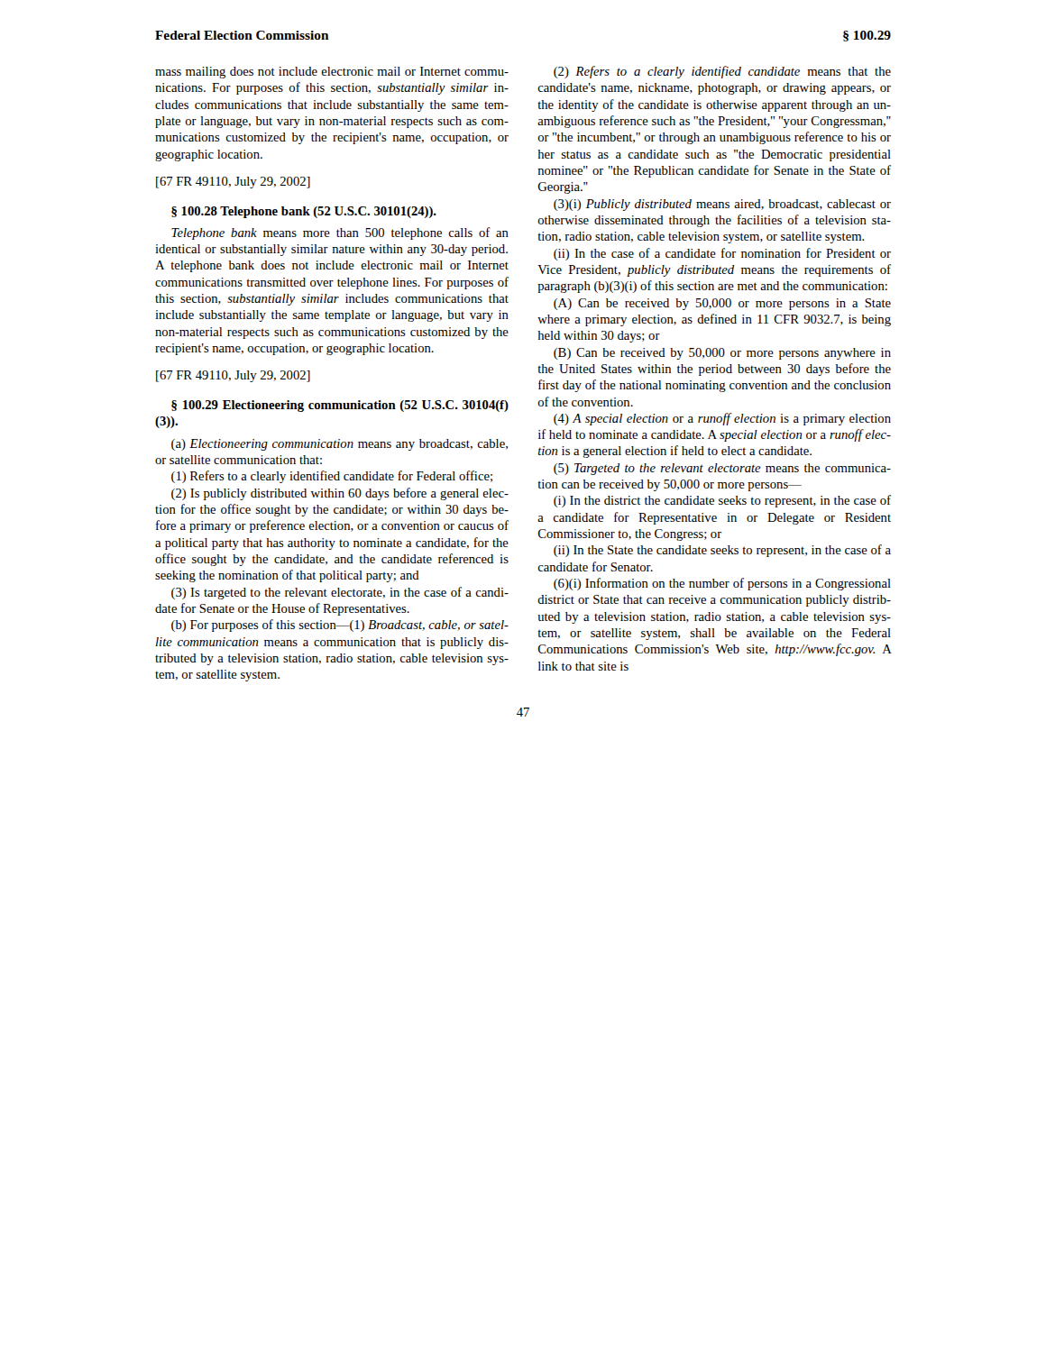Federal Election Commission § 100.29
mass mailing does not include electronic mail or Internet communications. For purposes of this section, substantially similar includes communications that include substantially the same template or language, but vary in non-material respects such as communications customized by the recipient's name, occupation, or geographic location.
[67 FR 49110, July 29, 2002]
§ 100.28 Telephone bank (52 U.S.C. 30101(24)).
Telephone bank means more than 500 telephone calls of an identical or substantially similar nature within any 30-day period. A telephone bank does not include electronic mail or Internet communications transmitted over telephone lines. For purposes of this section, substantially similar includes communications that include substantially the same template or language, but vary in non-material respects such as communications customized by the recipient's name, occupation, or geographic location.
[67 FR 49110, July 29, 2002]
§ 100.29 Electioneering communication (52 U.S.C. 30104(f)(3)).
(a) Electioneering communication means any broadcast, cable, or satellite communication that:
(1) Refers to a clearly identified candidate for Federal office;
(2) Is publicly distributed within 60 days before a general election for the office sought by the candidate; or within 30 days before a primary or preference election, or a convention or caucus of a political party that has authority to nominate a candidate, for the office sought by the candidate, and the candidate referenced is seeking the nomination of that political party; and
(3) Is targeted to the relevant electorate, in the case of a candidate for Senate or the House of Representatives.
(b) For purposes of this section—(1) Broadcast, cable, or satellite communication means a communication that is publicly distributed by a television station, radio station, cable television system, or satellite system.
(2) Refers to a clearly identified candidate means that the candidate's name, nickname, photograph, or drawing appears, or the identity of the candidate is otherwise apparent through an unambiguous reference such as ''the President,'' ''your Congressman,'' or ''the incumbent,'' or through an unambiguous reference to his or her status as a candidate such as ''the Democratic presidential nominee'' or ''the Republican candidate for Senate in the State of Georgia.''
(3)(i) Publicly distributed means aired, broadcast, cablecast or otherwise disseminated through the facilities of a television station, radio station, cable television system, or satellite system.
(ii) In the case of a candidate for nomination for President or Vice President, publicly distributed means the requirements of paragraph (b)(3)(i) of this section are met and the communication:
(A) Can be received by 50,000 or more persons in a State where a primary election, as defined in 11 CFR 9032.7, is being held within 30 days; or
(B) Can be received by 50,000 or more persons anywhere in the United States within the period between 30 days before the first day of the national nominating convention and the conclusion of the convention.
(4) A special election or a runoff election is a primary election if held to nominate a candidate. A special election or a runoff election is a general election if held to elect a candidate.
(5) Targeted to the relevant electorate means the communication can be received by 50,000 or more persons—
(i) In the district the candidate seeks to represent, in the case of a candidate for Representative in or Delegate or Resident Commissioner to, the Congress; or
(ii) In the State the candidate seeks to represent, in the case of a candidate for Senator.
(6)(i) Information on the number of persons in a Congressional district or State that can receive a communication publicly distributed by a television station, radio station, a cable television system, or satellite system, shall be available on the Federal Communications Commission's Web site, http://www.fcc.gov. A link to that site is
47